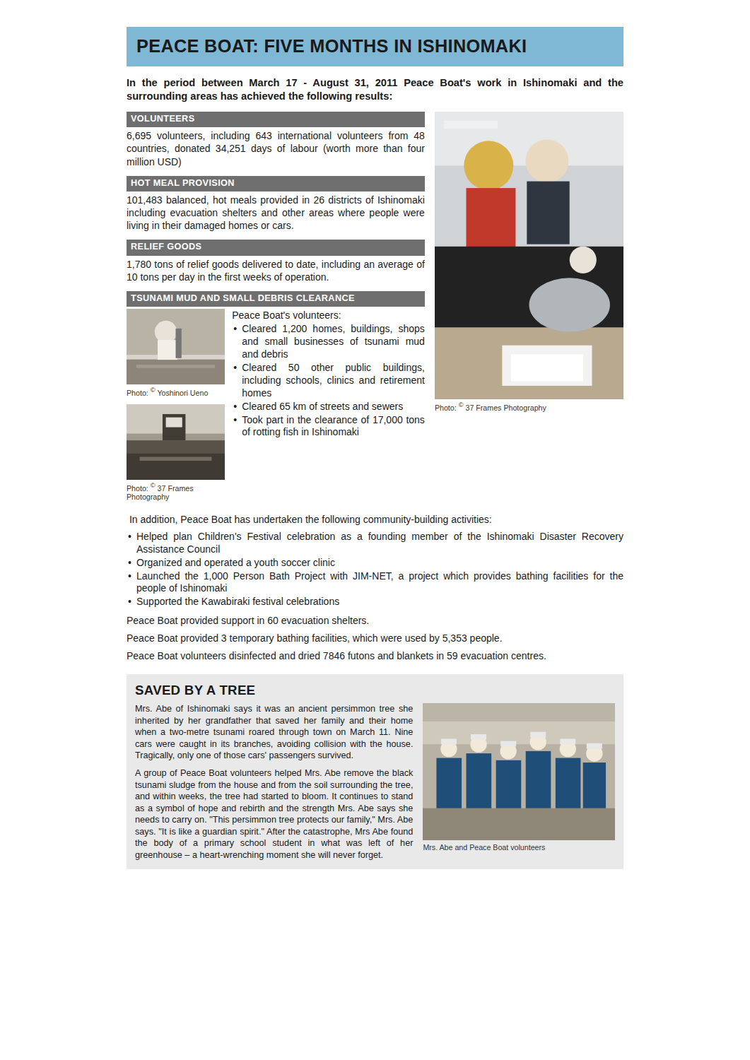Peace Boat: Five Months in Ishinomaki
In the period between March 17 - August 31, 2011 Peace Boat's work in Ishinomaki and the surrounding areas has achieved the following results:
Volunteers
6,695 volunteers, including 643 international volunteers from 48 countries, donated 34,251 days of labour (worth more than four million USD)
Hot Meal Provision
101,483 balanced, hot meals provided in 26 districts of Ishinomaki including evacuation shelters and other areas where people were living in their damaged homes or cars.
Relief Goods
1,780 tons of relief goods delivered to date, including an average of 10 tons per day in the first weeks of operation.
Tsunami Mud and Small Debris Clearance
Photo: © Yoshinori Ueno
Photo: © 37 Frames Photography
Peace Boat's volunteers:
Cleared 1,200 homes, buildings, shops and small businesses of tsunami mud and debris
Cleared 50 other public buildings, including schools, clinics and retirement homes
Cleared 65 km of streets and sewers
Took part in the clearance of 17,000 tons of rotting fish in Ishinomaki
Photo: © 37 Frames Photography
In addition, Peace Boat has undertaken the following community-building activities:
Helped plan Children's Festival celebration as a founding member of the Ishinomaki Disaster Recovery Assistance Council
Organized and operated a youth soccer clinic
Launched the 1,000 Person Bath Project with JIM-NET, a project which provides bathing facilities for the people of Ishinomaki
Supported the Kawabiraki festival celebrations
Peace Boat provided support in 60 evacuation shelters.
Peace Boat provided 3 temporary bathing facilities, which were used by 5,353 people.
Peace Boat volunteers disinfected and dried 7846 futons and blankets in 59 evacuation centres.
Saved by a Tree
Mrs. Abe of Ishinomaki says it was an ancient persimmon tree she inherited by her grandfather that saved her family and their home when a two-metre tsunami roared through town on March 11. Nine cars were caught in its branches, avoiding collision with the house. Tragically, only one of those cars' passengers survived.
A group of Peace Boat volunteers helped Mrs. Abe remove the black tsunami sludge from the house and from the soil surrounding the tree, and within weeks, the tree had started to bloom. It continues to stand as a symbol of hope and rebirth and the strength Mrs. Abe says she needs to carry on. "This persimmon tree protects our family," Mrs. Abe says. "It is like a guardian spirit." After the catastrophe, Mrs Abe found the body of a primary school student in what was left of her greenhouse – a heart-wrenching moment she will never forget.
Mrs. Abe and Peace Boat volunteers